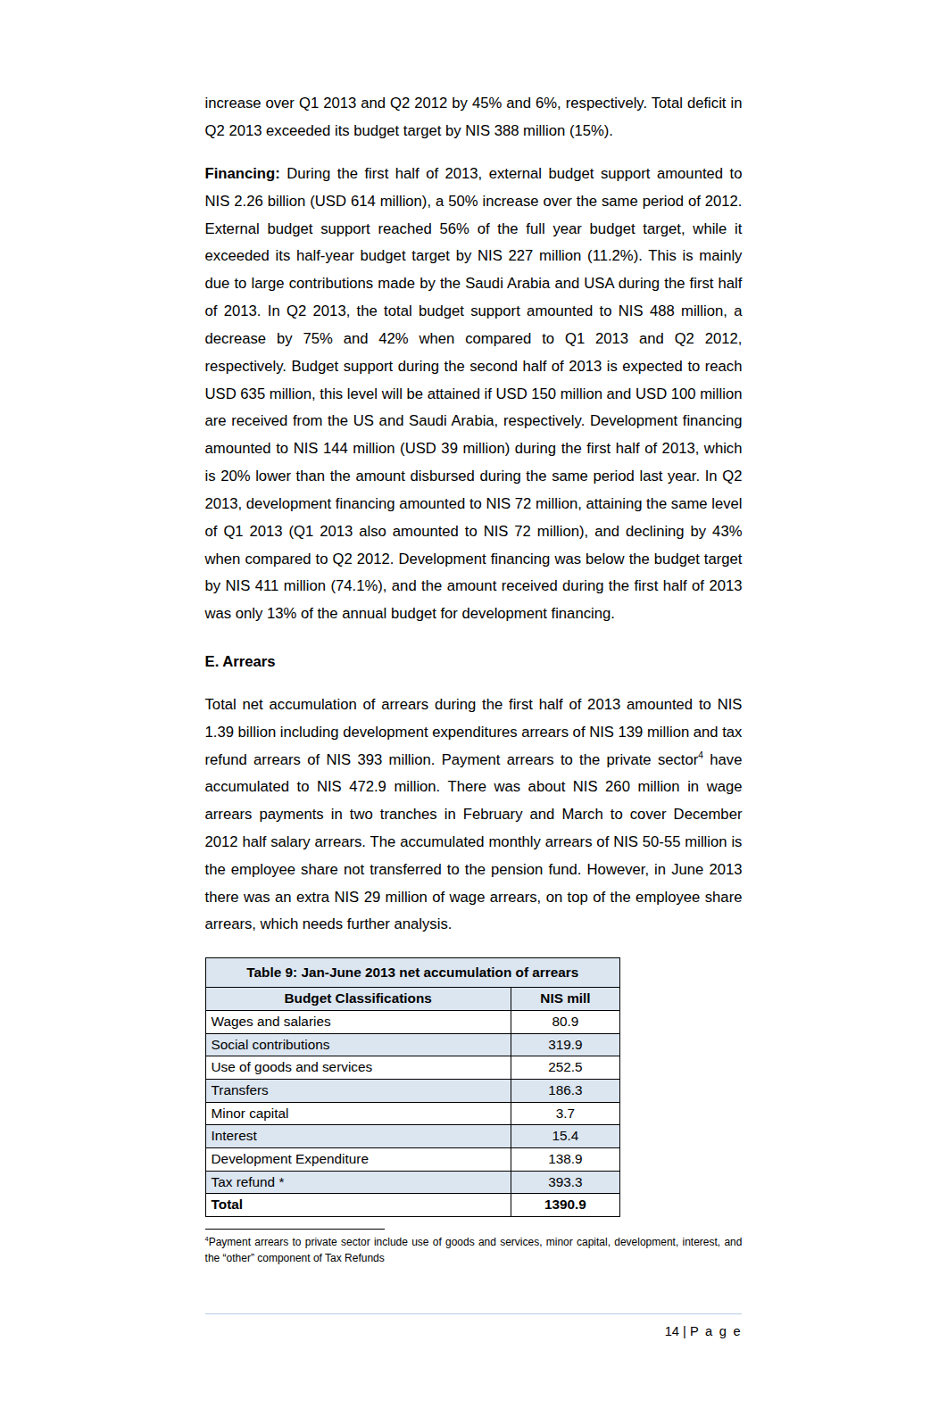increase over Q1 2013 and Q2 2012 by 45% and 6%, respectively. Total deficit in Q2 2013 exceeded its budget target by NIS 388 million (15%).
Financing: During the first half of 2013, external budget support amounted to NIS 2.26 billion (USD 614 million), a 50% increase over the same period of 2012. External budget support reached 56% of the full year budget target, while it exceeded its half-year budget target by NIS 227 million (11.2%). This is mainly due to large contributions made by the Saudi Arabia and USA during the first half of 2013. In Q2 2013, the total budget support amounted to NIS 488 million, a decrease by 75% and 42% when compared to Q1 2013 and Q2 2012, respectively. Budget support during the second half of 2013 is expected to reach USD 635 million, this level will be attained if USD 150 million and USD 100 million are received from the US and Saudi Arabia, respectively. Development financing amounted to NIS 144 million (USD 39 million) during the first half of 2013, which is 20% lower than the amount disbursed during the same period last year. In Q2 2013, development financing amounted to NIS 72 million, attaining the same level of Q1 2013 (Q1 2013 also amounted to NIS 72 million), and declining by 43% when compared to Q2 2012. Development financing was below the budget target by NIS 411 million (74.1%), and the amount received during the first half of 2013 was only 13% of the annual budget for development financing.
E. Arrears
Total net accumulation of arrears during the first half of 2013 amounted to NIS 1.39 billion including development expenditures arrears of NIS 139 million and tax refund arrears of NIS 393 million. Payment arrears to the private sector4 have accumulated to NIS 472.9 million. There was about NIS 260 million in wage arrears payments in two tranches in February and March to cover December 2012 half salary arrears. The accumulated monthly arrears of NIS 50-55 million is the employee share not transferred to the pension fund. However, in June 2013 there was an extra NIS 29 million of wage arrears, on top of the employee share arrears, which needs further analysis.
Table 9: Jan-June 2013 net accumulation of arrears
| Budget Classifications | NIS mill |
| --- | --- |
| Wages and salaries | 80.9 |
| Social contributions | 319.9 |
| Use of goods and services | 252.5 |
| Transfers | 186.3 |
| Minor capital | 3.7 |
| Interest | 15.4 |
| Development Expenditure | 138.9 |
| Tax refund * | 393.3 |
| Total | 1390.9 |
4Payment arrears to private sector include use of goods and services, minor capital, development, interest, and the “other” component of Tax Refunds
14 | P a g e